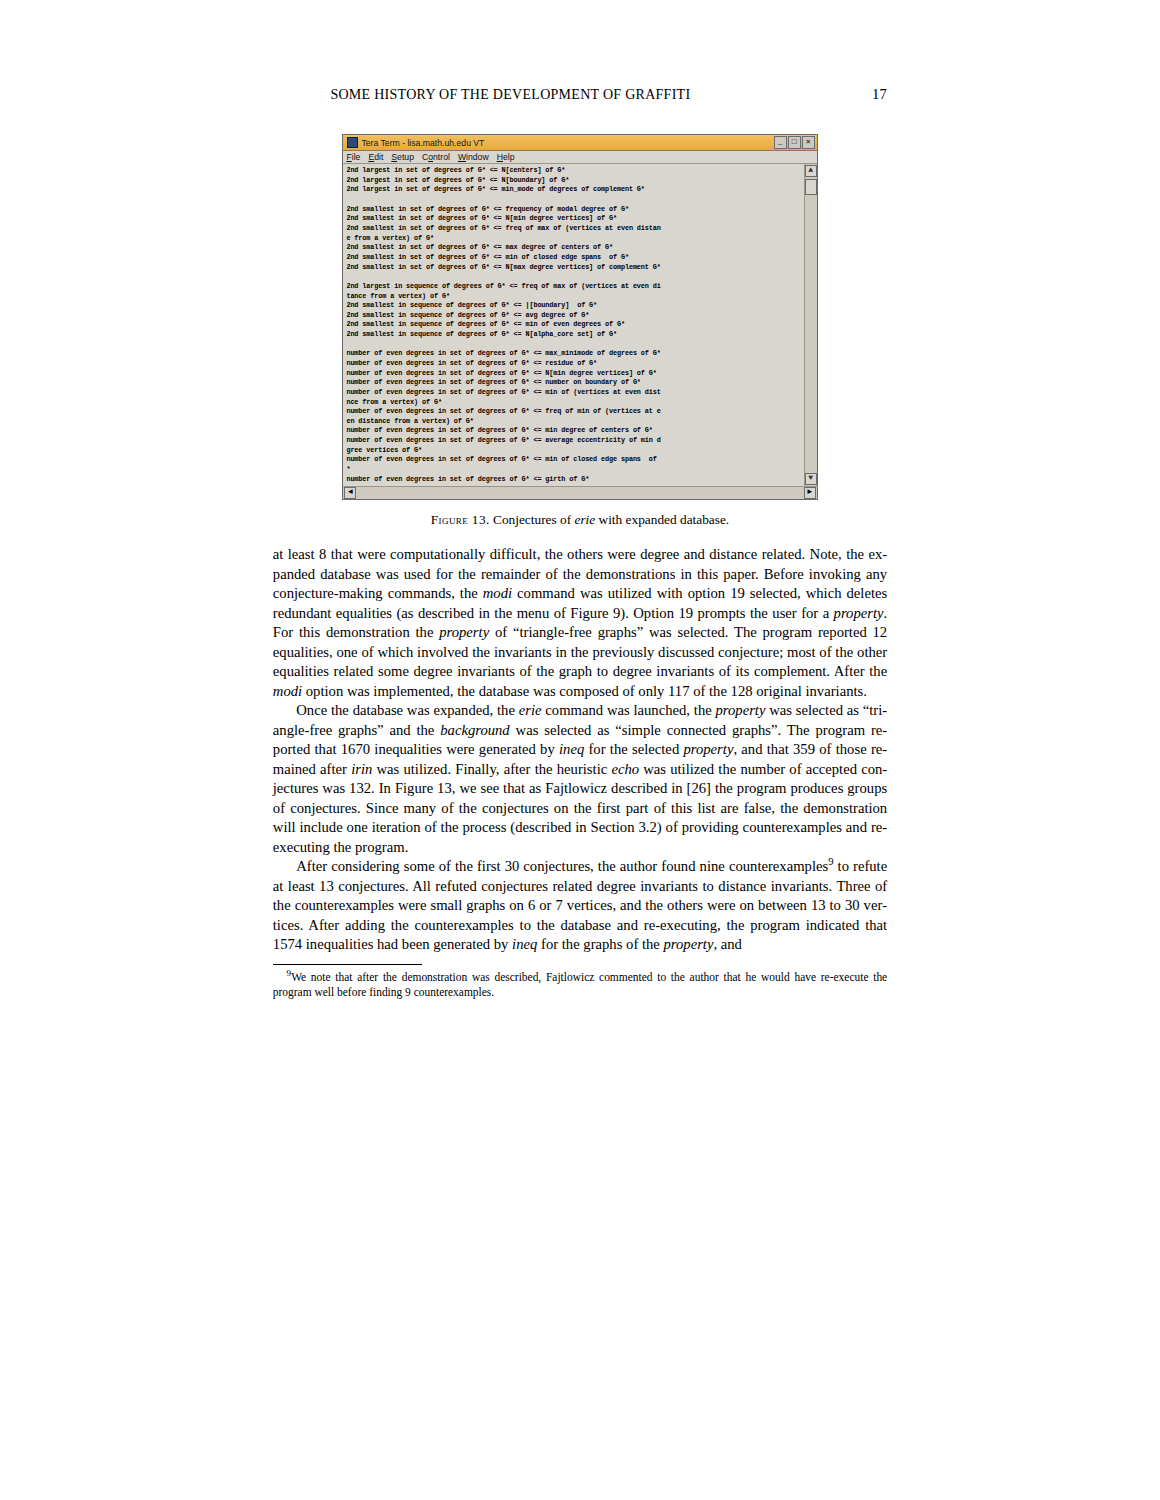SOME HISTORY OF THE DEVELOPMENT OF GRAFFITI 17
Tera Term - lisa.math.uh.edu VT _□✕
File Edit Setup Control Window Help
2nd largest in set of degrees of G* <= N[centers] of G* 2nd largest in set of degrees of G* <= N[boundary] of G* 2nd largest in set of degrees of G* <= min_mode of degrees of complement G* 2nd smallest in set of degrees of G* <= frequency of modal degree of G* 2nd smallest in set of degrees of G* <= N[min degree vertices] of G* 2nd smallest in set of degrees of G* <= freq of max of (vertices at even distan e from a vertex) of G* 2nd smallest in set of degrees of G* <= max degree of centers of G* 2nd smallest in set of degrees of G* <= min of closed edge spans of G* 2nd smallest in set of degrees of G* <= N[max degree vertices] of complement G* 2nd largest in sequence of degrees of G* <= freq of max of (vertices at even di tance from a vertex) of G* 2nd smallest in sequence of degrees of G* <= |[boundary] of G* 2nd smallest in sequence of degrees of G* <= avg degree of G* 2nd smallest in sequence of degrees of G* <= min of even degrees of G* 2nd smallest in sequence of degrees of G* <= N[alpha_core set] of G* number of even degrees in set of degrees of G* <= max_minimode of degrees of G* number of even degrees in set of degrees of G* <= residue of G* number of even degrees in set of degrees of G* <= N[min degree vertices] of G* number of even degrees in set of degrees of G* <= number on boundary of G* number of even degrees in set of degrees of G* <= min of (vertices at even dist nce from a vertex) of G* number of even degrees in set of degrees of G* <= freq of min of (vertices at e en distance from a vertex) of G* number of even degrees in set of degrees of G* <= min degree of centers of G* number of even degrees in set of degrees of G* <= average eccentricity of min d gree vertices of G* number of even degrees in set of degrees of G* <= min of closed edge spans of * number of even degrees in set of degrees of G* <= girth of G*
▲
▼
◄
►
Figure 13. Conjectures of erie with expanded database.
at least 8 that were computationally difficult, the others were degree and distance related. Note, the expanded database was used for the remainder of the demonstrations in this paper. Before invoking any conjecture-making commands, the modi command was utilized with option 19 selected, which deletes redundant equalities (as described in the menu of Figure 9). Option 19 prompts the user for a property. For this demonstration the property of “triangle-free graphs” was selected. The program reported 12 equalities, one of which involved the invariants in the previously discussed conjecture; most of the other equalities related some degree invariants of the graph to degree invariants of its complement. After the modi option was implemented, the database was composed of only 117 of the 128 original invariants.
Once the database was expanded, the erie command was launched, the property was selected as “triangle-free graphs” and the background was selected as “simple connected graphs”. The program reported that 1670 inequalities were generated by ineq for the selected property, and that 359 of those remained after irin was utilized. Finally, after the heuristic echo was utilized the number of accepted conjectures was 132. In Figure 13, we see that as Fajtlowicz described in [26] the program produces groups of conjectures. Since many of the conjectures on the first part of this list are false, the demonstration will include one iteration of the process (described in Section 3.2) of providing counterexamples and re-executing the program.
After considering some of the first 30 conjectures, the author found nine counterexamples9 to refute at least 13 conjectures. All refuted conjectures related degree invariants to distance invariants. Three of the counterexamples were small graphs on 6 or 7 vertices, and the others were on between 13 to 30 vertices. After adding the counterexamples to the database and re-executing, the program indicated that 1574 inequalities had been generated by ineq for the graphs of the property, and
9We note that after the demonstration was described, Fajtlowicz commented to the author that he would have re-execute the program well before finding 9 counterexamples.